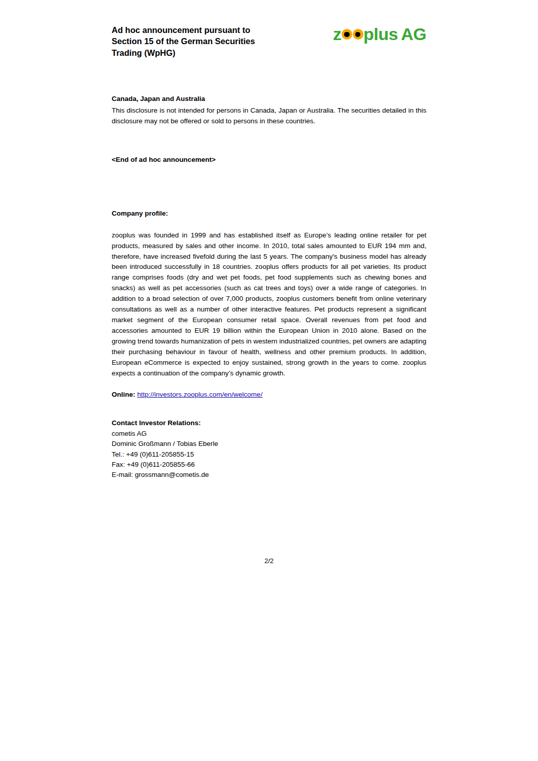Ad hoc announcement pursuant to Section 15 of the German Securities Trading (WpHG)
z plus AG
Canada, Japan and Australia
This disclosure is not intended for persons in Canada, Japan or Australia. The securities detailed in this disclosure may not be offered or sold to persons in these countries.
<End of ad hoc announcement>
Company profile:
zooplus was founded in 1999 and has established itself as Europe’s leading online retailer for pet products, measured by sales and other income. In 2010, total sales amounted to EUR 194 mm and, therefore, have increased fivefold during the last 5 years. The company's business model has already been introduced successfully in 18 countries. zooplus offers products for all pet varieties. Its product range comprises foods (dry and wet pet foods, pet food supplements such as chewing bones and snacks) as well as pet accessories (such as cat trees and toys) over a wide range of categories. In addition to a broad selection of over 7,000 products, zooplus customers benefit from online veterinary consultations as well as a number of other interactive features. Pet products represent a significant market segment of the European consumer retail space. Overall revenues from pet food and accessories amounted to EUR 19 billion within the European Union in 2010 alone. Based on the growing trend towards humanization of pets in western industrialized countries, pet owners are adapting their purchasing behaviour in favour of health, wellness and other premium products. In addition, European eCommerce is expected to enjoy sustained, strong growth in the years to come. zooplus expects a continuation of the company’s dynamic growth.
Online: http://investors.zooplus.com/en/welcome/
Contact Investor Relations:
cometis AG
Dominic Großmann / Tobias Eberle
Tel.: +49 (0)611-205855-15
Fax: +49 (0)611-205855-66
E-mail: grossmann@cometis.de
2/2